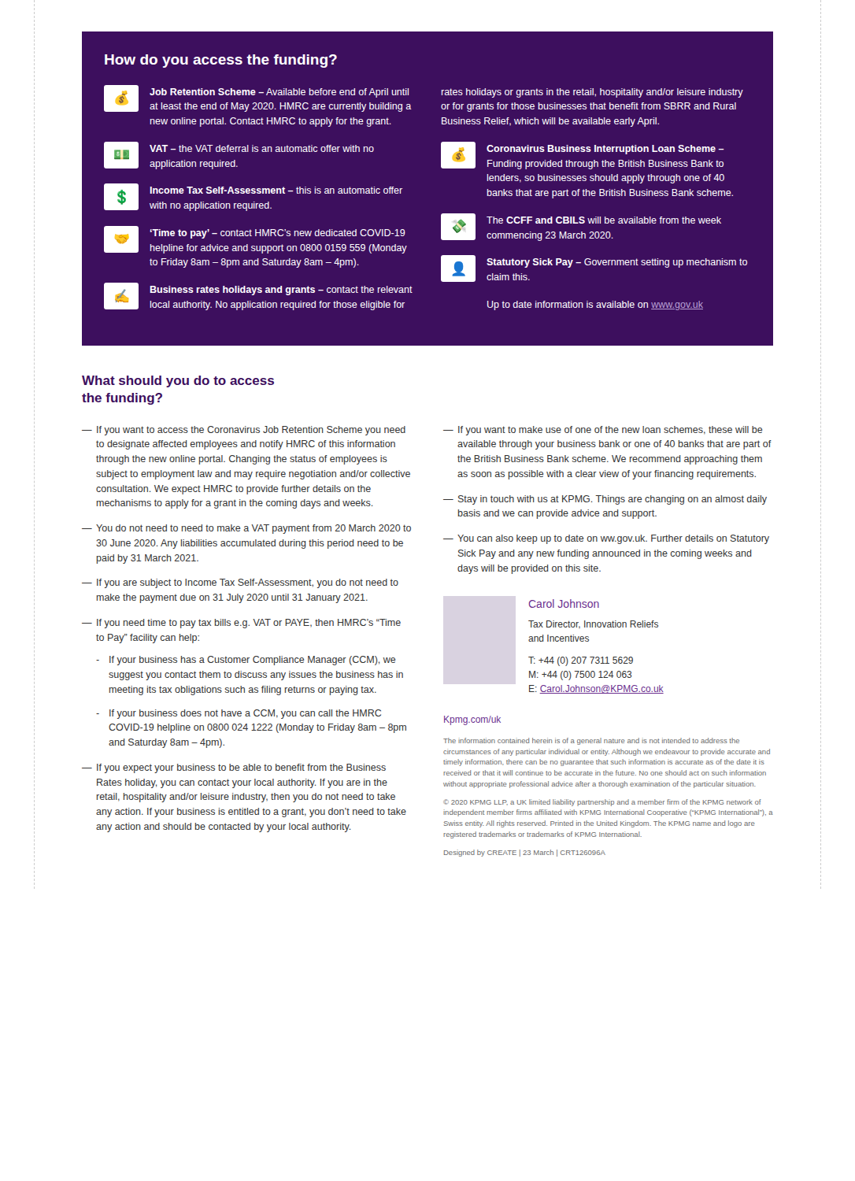How do you access the funding?
💰
Job Retention Scheme – Available before end of April until at least the end of May 2020. HMRC are currently building a new online portal. Contact HMRC to apply for the grant.
💵
VAT – the VAT deferral is an automatic offer with no application required.
💲
Income Tax Self-Assessment – this is an automatic offer with no application required.
🤝
‘Time to pay’ – contact HMRC’s new dedicated COVID-19 helpline for advice and support on 0800 0159 559 (Monday to Friday 8am – 8pm and Saturday 8am – 4pm).
✍
Business rates holidays and grants – contact the relevant local authority. No application required for those eligible for
rates holidays or grants in the retail, hospitality and/or leisure industry or for grants for those businesses that benefit from SBRR and Rural Business Relief, which will be available early April.
💰
Coronavirus Business Interruption Loan Scheme – Funding provided through the British Business Bank to lenders, so businesses should apply through one of 40 banks that are part of the British Business Bank scheme.
💸
The CCFF and CBILS will be available from the week commencing 23 March 2020.
👤
Statutory Sick Pay – Government setting up mechanism to claim this.
Up to date information is available on www.gov.uk
What should you do to access
the funding?
If you want to access the Coronavirus Job Retention Scheme you need to designate affected employees and notify HMRC of this information through the new online portal. Changing the status of employees is subject to employment law and may require negotiation and/or collective consultation. We expect HMRC to provide further details on the mechanisms to apply for a grant in the coming days and weeks.
You do not need to need to make a VAT payment from 20 March 2020 to 30 June 2020. Any liabilities accumulated during this period need to be paid by 31 March 2021.
If you are subject to Income Tax Self-Assessment, you do not need to make the payment due on 31 July 2020 until 31 January 2021.
If you need time to pay tax bills e.g. VAT or PAYE, then HMRC’s “Time to Pay” facility can help:
If your business has a Customer Compliance Manager (CCM), we suggest you contact them to discuss any issues the business has in meeting its tax obligations such as filing returns or paying tax.
If your business does not have a CCM, you can call the HMRC COVID-19 helpline on 0800 024 1222 (Monday to Friday 8am – 8pm and Saturday 8am – 4pm).
If you expect your business to be able to benefit from the Business Rates holiday, you can contact your local authority. If you are in the retail, hospitality and/or leisure industry, then you do not need to take any action. If your business is entitled to a grant, you don’t need to take any action and should be contacted by your local authority.
If you want to make use of one of the new loan schemes, these will be available through your business bank or one of 40 banks that are part of the British Business Bank scheme. We recommend approaching them as soon as possible with a clear view of your financing requirements.
Stay in touch with us at KPMG. Things are changing on an almost daily basis and we can provide advice and support.
You can also keep up to date on ww.gov.uk. Further details on Statutory Sick Pay and any new funding announced in the coming weeks and days will be provided on this site.
Carol Johnson
Tax Director, Innovation Reliefs
and Incentives
T: +44 (0) 207 7311 5629
M: +44 (0) 7500 124 063
E: Carol.Johnson@KPMG.co.uk
Kpmg.com/uk
The information contained herein is of a general nature and is not intended to address the circumstances of any particular individual or entity. Although we endeavour to provide accurate and timely information, there can be no guarantee that such information is accurate as of the date it is received or that it will continue to be accurate in the future. No one should act on such information without appropriate professional advice after a thorough examination of the particular situation.
© 2020 KPMG LLP, a UK limited liability partnership and a member firm of the KPMG network of independent member firms affiliated with KPMG International Cooperative (“KPMG International”), a Swiss entity. All rights reserved. Printed in the United Kingdom. The KPMG name and logo are registered trademarks or trademarks of KPMG International.
Designed by CREATE | 23 March | CRT126096A